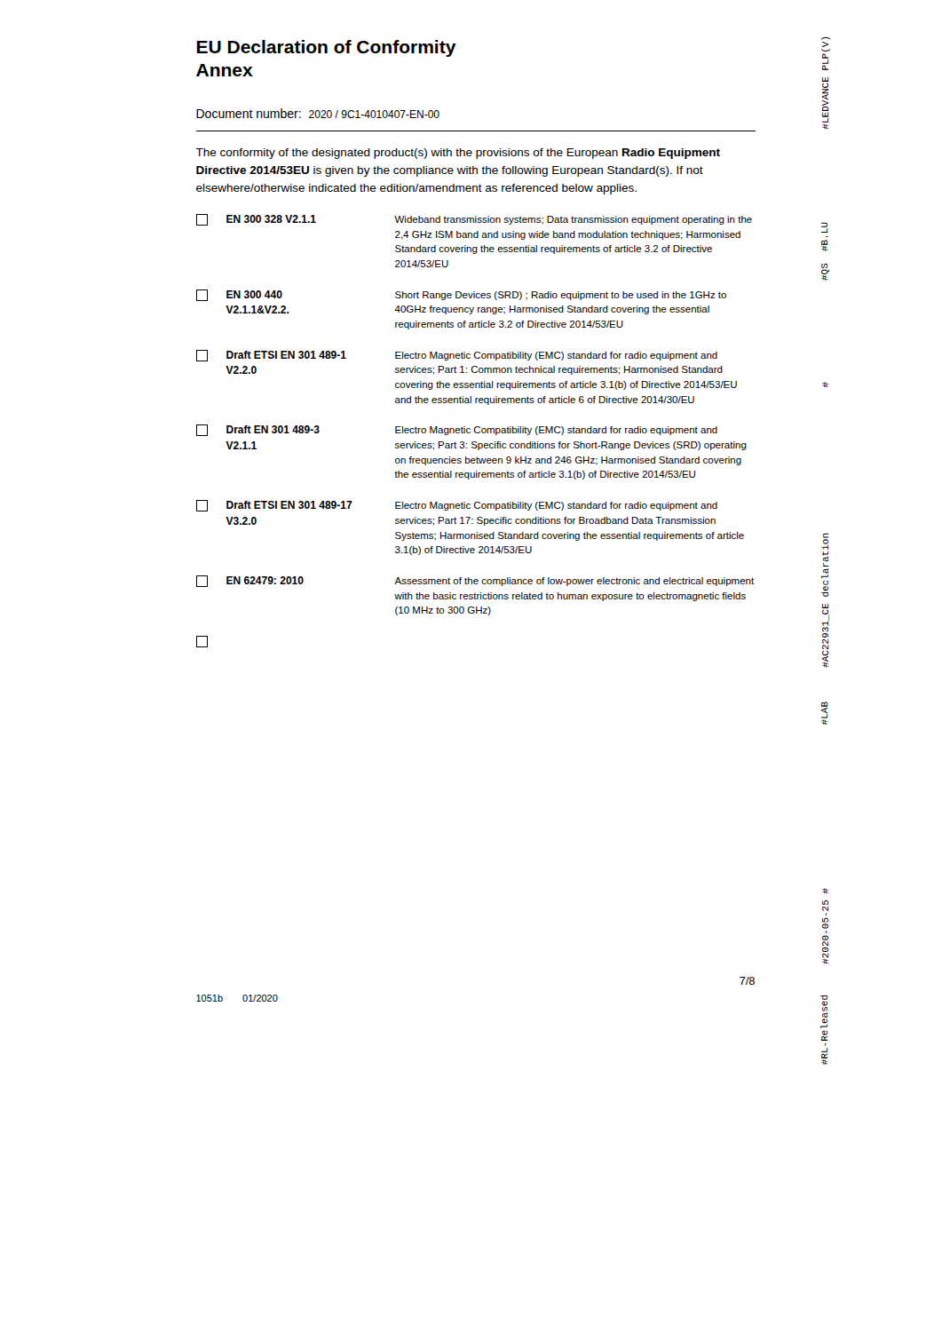EU Declaration of Conformity
Annex
Document number: 2020 / 9C1-4010407-EN-00
The conformity of the designated product(s) with the provisions of the European Radio Equipment Directive 2014/53EU is given by the compliance with the following European Standard(s). If not elsewhere/otherwise indicated the edition/amendment as referenced below applies.
| | EN 300 328 V2.1.1 | Wideband transmission systems; Data transmission equipment operating in the 2,4 GHz ISM band and using wide band modulation techniques; Harmonised Standard covering the essential requirements of article 3.2 of Directive 2014/53/EU |
| | EN 300 440 V2.1.1&V2.2. | Short Range Devices (SRD) ; Radio equipment to be used in the 1GHz to 40GHz frequency range; Harmonised Standard covering the essential requirements of article 3.2 of Directive 2014/53/EU |
| | Draft ETSI EN 301 489-1 V2.2.0 | Electro Magnetic Compatibility (EMC) standard for radio equipment and services; Part 1: Common technical requirements; Harmonised Standard covering the essential requirements of article 3.1(b) of Directive 2014/53/EU and the essential requirements of article 6 of Directive 2014/30/EU |
| | Draft EN 301 489-3 V2.1.1 | Electro Magnetic Compatibility (EMC) standard for radio equipment and services; Part 3: Specific conditions for Short-Range Devices (SRD) operating on frequencies between 9 kHz and 246 GHz; Harmonised Standard covering the essential requirements of article 3.1(b) of Directive 2014/53/EU |
| | Draft ETSI EN 301 489-17 V3.2.0 | Electro Magnetic Compatibility (EMC) standard for radio equipment and services; Part 17: Specific conditions for Broadband Data Transmission Systems; Harmonised Standard covering the essential requirements of article 3.1(b) of Directive 2014/53/EU |
| | EN 62479: 2010 | Assessment of the compliance of low-power electronic and electrical equipment with the basic restrictions related to human exposure to electromagnetic fields (10 MHz to 300 GHz) |
1051b 01/2020
7/8
#LEDVANCE PLP(V) #QS #B.LU # #AC22931_CE declaration #LAB #2020-05-25 # #RL-Released